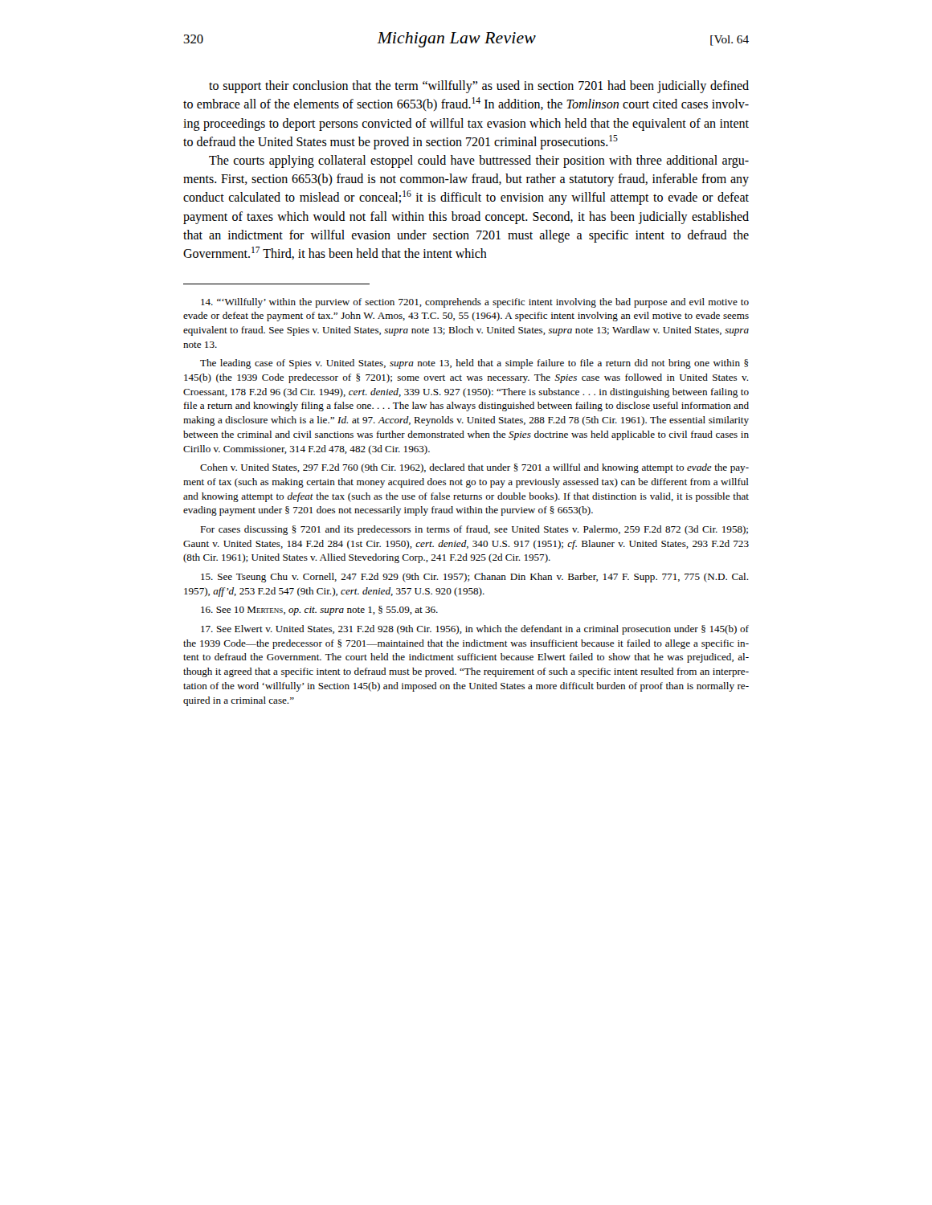320 Michigan Law Review [Vol. 64
to support their conclusion that the term “willfully” as used in section 7201 had been judicially defined to embrace all of the elements of section 6653(b) fraud.14 In addition, the Tomlinson court cited cases involving proceedings to deport persons convicted of willful tax evasion which held that the equivalent of an intent to defraud the United States must be proved in section 7201 criminal prosecutions.15
The courts applying collateral estoppel could have buttressed their position with three additional arguments. First, section 6653(b) fraud is not common-law fraud, but rather a statutory fraud, inferable from any conduct calculated to mislead or conceal;16 it is difficult to envision any willful attempt to evade or defeat payment of taxes which would not fall within this broad concept. Second, it has been judicially established that an indictment for willful evasion under section 7201 must allege a specific intent to defraud the Government.17 Third, it has been held that the intent which
14. “‘Willfully’ within the purview of section 7201, comprehends a specific intent involving the bad purpose and evil motive to evade or defeat the payment of tax.” John W. Amos, 43 T.C. 50, 55 (1964). A specific intent involving an evil motive to evade seems equivalent to fraud. See Spies v. United States, supra note 13; Bloch v. United States, supra note 13; Wardlaw v. United States, supra note 13.
The leading case of Spies v. United States, supra note 13, held that a simple failure to file a return did not bring one within § 145(b) (the 1939 Code predecessor of § 7201); some overt act was necessary. The Spies case was followed in United States v. Croessant, 178 F.2d 96 (3d Cir. 1949), cert. denied, 339 U.S. 927 (1950): “There is substance . . . in distinguishing between failing to file a return and knowingly filing a false one. . . . The law has always distinguished between failing to disclose useful information and making a disclosure which is a lie.” Id. at 97. Accord, Reynolds v. United States, 288 F.2d 78 (5th Cir. 1961). The essential similarity between the criminal and civil sanctions was further demonstrated when the Spies doctrine was held applicable to civil fraud cases in Cirillo v. Commissioner, 314 F.2d 478, 482 (3d Cir. 1963).
Cohen v. United States, 297 F.2d 760 (9th Cir. 1962), declared that under § 7201 a willful and knowing attempt to evade the payment of tax (such as making certain that money acquired does not go to pay a previously assessed tax) can be different from a willful and knowing attempt to defeat the tax (such as the use of false returns or double books). If that distinction is valid, it is possible that evading payment under § 7201 does not necessarily imply fraud within the purview of § 6653(b).
For cases discussing § 7201 and its predecessors in terms of fraud, see United States v. Palermo, 259 F.2d 872 (3d Cir. 1958); Gaunt v. United States, 184 F.2d 284 (1st Cir. 1950), cert. denied, 340 U.S. 917 (1951); cf. Blauner v. United States, 293 F.2d 723 (8th Cir. 1961); United States v. Allied Stevedoring Corp., 241 F.2d 925 (2d Cir. 1957).
15. See Tseung Chu v. Cornell, 247 F.2d 929 (9th Cir. 1957); Chanan Din Khan v. Barber, 147 F. Supp. 771, 775 (N.D. Cal. 1957), aff’d, 253 F.2d 547 (9th Cir.), cert. denied, 357 U.S. 920 (1958).
16. See 10 Mertens, op. cit. supra note 1, § 55.09, at 36.
17. See Elwert v. United States, 231 F.2d 928 (9th Cir. 1956), in which the defendant in a criminal prosecution under § 145(b) of the 1939 Code—the predecessor of § 7201—maintained that the indictment was insufficient because it failed to allege a specific intent to defraud the Government. The court held the indictment sufficient because Elwert failed to show that he was prejudiced, although it agreed that a specific intent to defraud must be proved. “The requirement of such a specific intent resulted from an interpretation of the word ‘willfully’ in Section 145(b) and imposed on the United States a more difficult burden of proof than is normally required in a criminal case.”